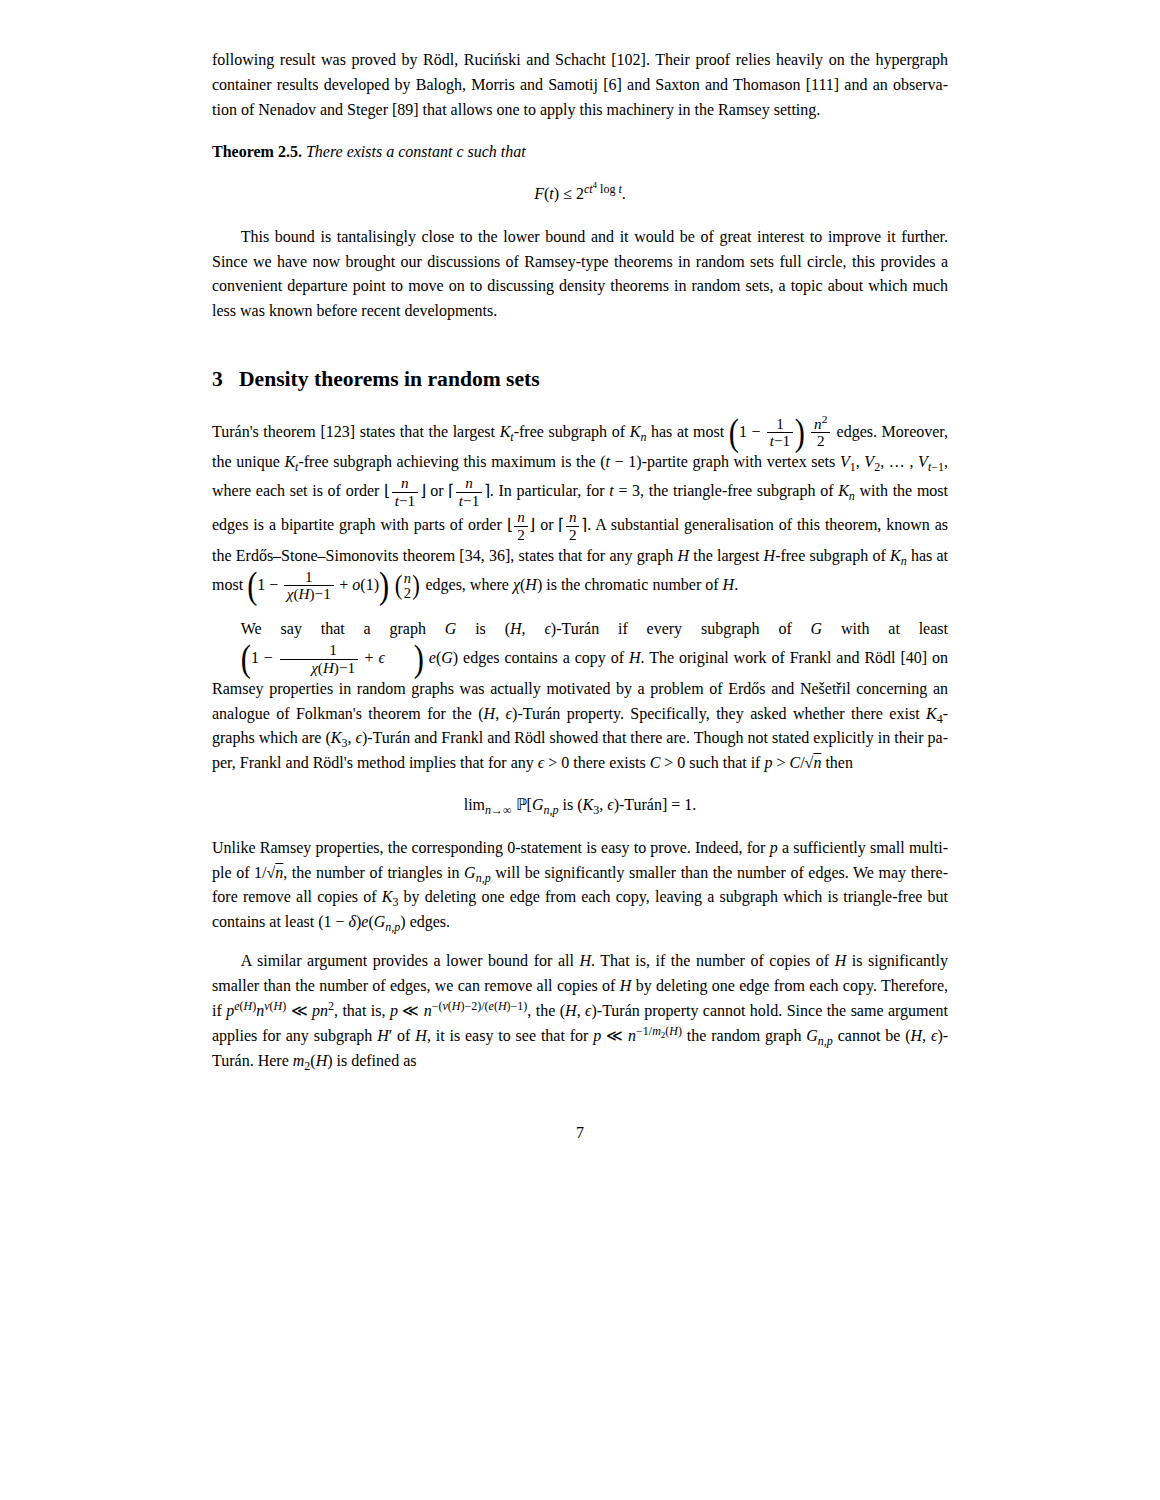following result was proved by Rödl, Ruciński and Schacht [102]. Their proof relies heavily on the hypergraph container results developed by Balogh, Morris and Samotij [6] and Saxton and Thomason [111] and an observation of Nenadov and Steger [89] that allows one to apply this machinery in the Ramsey setting.
Theorem 2.5. There exists a constant c such that
F(t) ≤ 2ct4 log t.
This bound is tantalisingly close to the lower bound and it would be of great interest to improve it further. Since we have now brought our discussions of Ramsey-type theorems in random sets full circle, this provides a convenient departure point to move on to discussing density theorems in random sets, a topic about which much less was known before recent developments.
3 Density theorems in random sets
Turán's theorem [123] states that the largest Kt-free subgraph of Kn has at most (1 − 1 t−1) n22 edges. Moreover, the unique Kt-free subgraph achieving this maximum is the (t − 1)-partite graph with vertex sets V1, V2, … , Vt−1, where each set is of order ⌊nt−1⌋ or ⌈nt−1⌉. In particular, for t = 3, the triangle-free subgraph of Kn with the most edges is a bipartite graph with parts of order ⌊n 2⌋ or ⌈n 2⌉. A substantial generalisation of this theorem, known as the Erdős–Stone–Simonovits theorem [34, 36], states that for any graph H the largest H-free subgraph of Kn has at most (1 − 1 χ(H)−1 + o(1)) (n 2) edges, where χ(H) is the chromatic number of H.
We say that a graph G is (H, ϵ)-Turán if every subgraph of G with at least (1 − 1 χ(H)−1 + ϵ) e(G) edges contains a copy of H. The original work of Frankl and Rödl [40] on Ramsey properties in random graphs was actually motivated by a problem of Erdős and Nešetřil concerning an analogue of Folkman's theorem for the (H, ϵ)-Turán property. Specifically, they asked whether there exist K4-graphs which are (K3, ϵ)-Turán and Frankl and Rödl showed that there are. Though not stated explicitly in their paper, Frankl and Rödl's method implies that for any ϵ > 0 there exists C > 0 such that if p > C/√n then
limn→∞ ℙ[Gn,p is (K3, ϵ)-Turán] = 1.
Unlike Ramsey properties, the corresponding 0-statement is easy to prove. Indeed, for p a sufficiently small multiple of 1/√n, the number of triangles in Gn,p will be significantly smaller than the number of edges. We may therefore remove all copies of K3 by deleting one edge from each copy, leaving a subgraph which is triangle-free but contains at least (1 − δ)e(Gn,p) edges.
A similar argument provides a lower bound for all H. That is, if the number of copies of H is significantly smaller than the number of edges, we can remove all copies of H by deleting one edge from each copy. Therefore, if pe(H)nv(H) ≪ pn2, that is, p ≪ n−(v(H)−2)/(e(H)−1), the (H, ϵ)-Turán property cannot hold. Since the same argument applies for any subgraph H′ of H, it is easy to see that for p ≪ n−1/m2(H) the random graph Gn,p cannot be (H, ϵ)-Turán. Here m2(H) is defined as
7